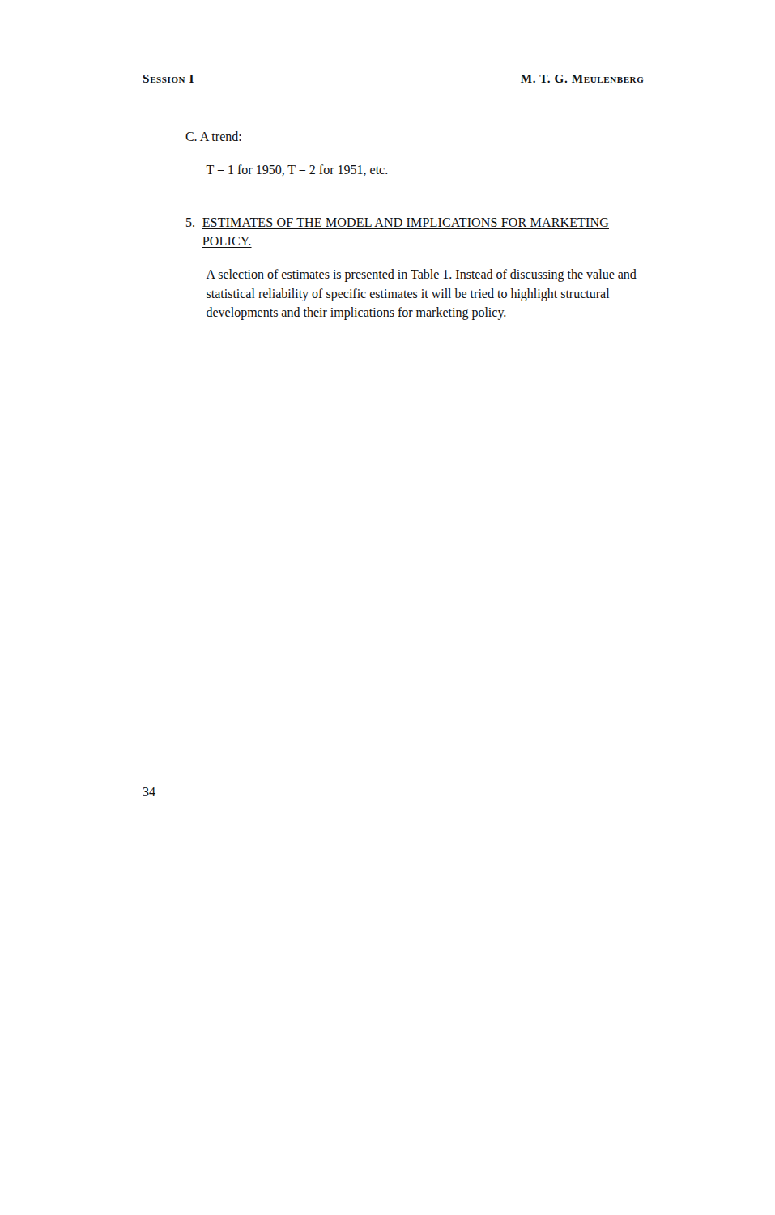Session I M. T. G. Meulenberg
C. A trend:
T = 1 for 1950, T = 2 for 1951, etc.
5. ESTIMATES OF THE MODEL AND IMPLICATIONS FOR MARKETING POLICY.
A selection of estimates is presented in Table 1. Instead of discussing the value and statistical reliability of specific estimates it will be tried to highlight structural developments and their implications for marketing policy.
34